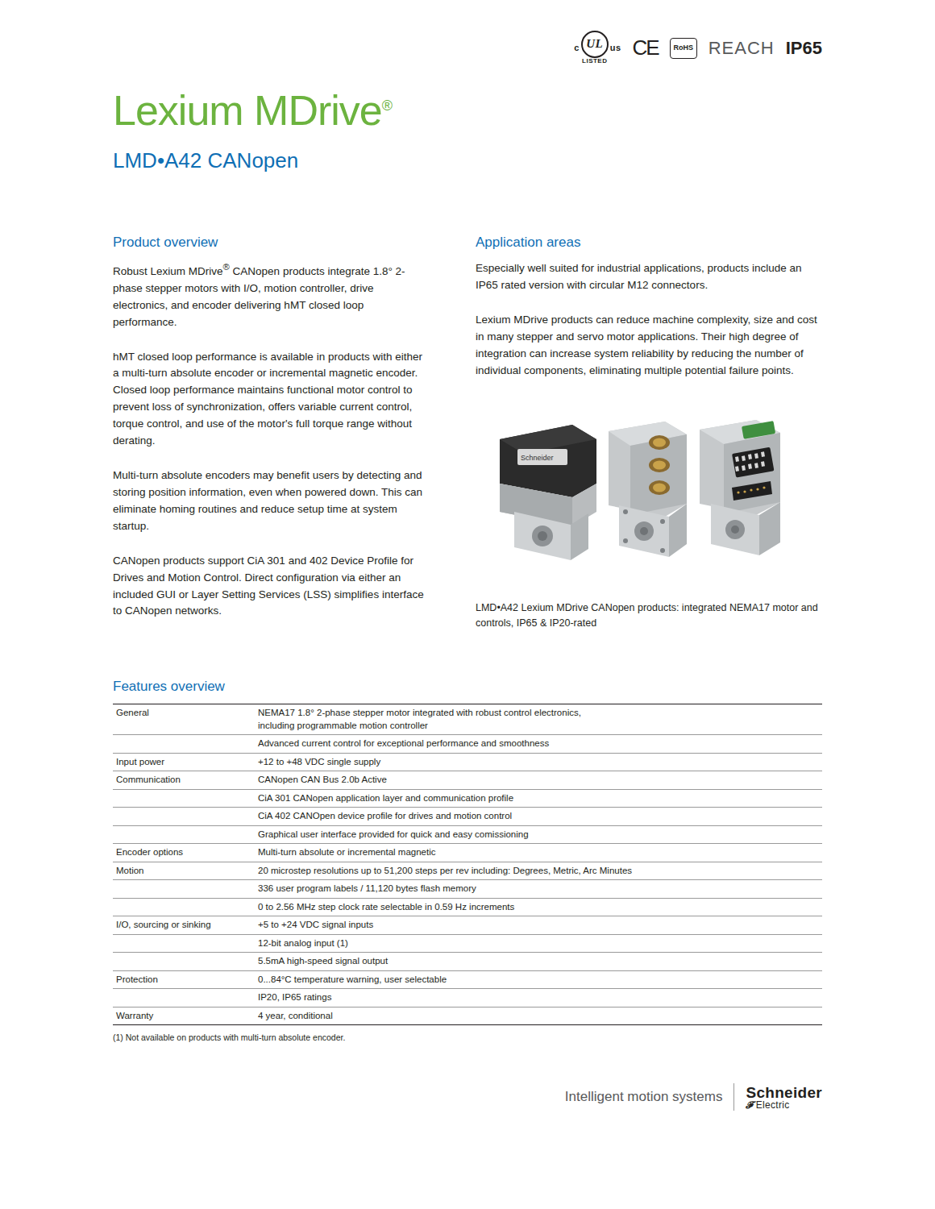c
UL
LISTED
us
CE
RoHS
REACH
IP65
Lexium MDrive®
LMD•A42 CANopen
Product overview
Robust Lexium MDrive® CANopen products integrate 1.8° 2-phase stepper motors with I/O, motion controller, drive electronics, and encoder delivering hMT closed loop performance.
hMT closed loop performance is available in products with either a multi-turn absolute encoder or incremental magnetic encoder. Closed loop performance maintains functional motor control to prevent loss of synchronization, offers variable current control, torque control, and use of the motor's full torque range without derating.
Multi-turn absolute encoders may benefit users by detecting and storing position information, even when powered down. This can eliminate homing routines and reduce setup time at system startup.
CANopen products support CiA 301 and 402 Device Profile for Drives and Motion Control. Direct configuration via either an included GUI or Layer Setting Services (LSS) simplifies interface to CANopen networks.
Application areas
Especially well suited for industrial applications, products include an IP65 rated version with circular M12 connectors.
Lexium MDrive products can reduce machine complexity, size and cost in many stepper and servo motor applications. Their high degree of integration can increase system reliability by reducing the number of individual components, eliminating multiple potential failure points.
Schneider
LMD•A42 Lexium MDrive CANopen products: integrated NEMA17 motor and controls, IP65 & IP20-rated
Features overview
| General | NEMA17 1.8° 2-phase stepper motor integrated with robust control electronics, including programmable motion controller |
| | Advanced current control for exceptional performance and smoothness |
| Input power | +12 to +48 VDC single supply |
| Communication | CANopen CAN Bus 2.0b Active |
| | CiA 301 CANopen application layer and communication profile |
| | CiA 402 CANOpen device profile for drives and motion control |
| | Graphical user interface provided for quick and easy comissioning |
| Encoder options | Multi-turn absolute or incremental magnetic |
| Motion | 20 microstep resolutions up to 51,200 steps per rev including: Degrees, Metric, Arc Minutes |
| | 336 user program labels / 11,120 bytes flash memory |
| | 0 to 2.56 MHz step clock rate selectable in 0.59 Hz increments |
| I/O, sourcing or sinking | +5 to +24 VDC signal inputs |
| | 12-bit analog input (1) |
| | 5.5mA high-speed signal output |
| Protection | 0...84°C temperature warning, user selectable |
| | IP20, IP65 ratings |
| Warranty | 4 year, conditional |
(1) Not available on products with multi-turn absolute encoder.
Intelligent motion systems
Schneider
𝓕Electric